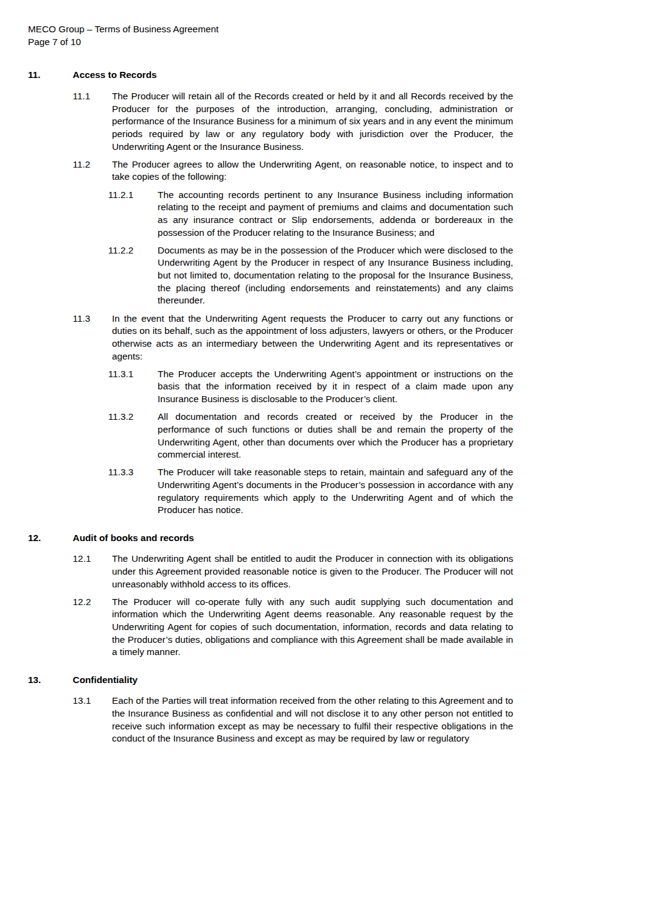MECO Group – Terms of Business Agreement
Page 7 of 10
11. Access to Records
11.1 The Producer will retain all of the Records created or held by it and all Records received by the Producer for the purposes of the introduction, arranging, concluding, administration or performance of the Insurance Business for a minimum of six years and in any event the minimum periods required by law or any regulatory body with jurisdiction over the Producer, the Underwriting Agent or the Insurance Business.
11.2 The Producer agrees to allow the Underwriting Agent, on reasonable notice, to inspect and to take copies of the following:
11.2.1 The accounting records pertinent to any Insurance Business including information relating to the receipt and payment of premiums and claims and documentation such as any insurance contract or Slip endorsements, addenda or bordereaux in the possession of the Producer relating to the Insurance Business; and
11.2.2 Documents as may be in the possession of the Producer which were disclosed to the Underwriting Agent by the Producer in respect of any Insurance Business including, but not limited to, documentation relating to the proposal for the Insurance Business, the placing thereof (including endorsements and reinstatements) and any claims thereunder.
11.3 In the event that the Underwriting Agent requests the Producer to carry out any functions or duties on its behalf, such as the appointment of loss adjusters, lawyers or others, or the Producer otherwise acts as an intermediary between the Underwriting Agent and its representatives or agents:
11.3.1 The Producer accepts the Underwriting Agent’s appointment or instructions on the basis that the information received by it in respect of a claim made upon any Insurance Business is disclosable to the Producer’s client.
11.3.2 All documentation and records created or received by the Producer in the performance of such functions or duties shall be and remain the property of the Underwriting Agent, other than documents over which the Producer has a proprietary commercial interest.
11.3.3 The Producer will take reasonable steps to retain, maintain and safeguard any of the Underwriting Agent’s documents in the Producer’s possession in accordance with any regulatory requirements which apply to the Underwriting Agent and of which the Producer has notice.
12. Audit of books and records
12.1 The Underwriting Agent shall be entitled to audit the Producer in connection with its obligations under this Agreement provided reasonable notice is given to the Producer. The Producer will not unreasonably withhold access to its offices.
12.2 The Producer will co-operate fully with any such audit supplying such documentation and information which the Underwriting Agent deems reasonable. Any reasonable request by the Underwriting Agent for copies of such documentation, information, records and data relating to the Producer’s duties, obligations and compliance with this Agreement shall be made available in a timely manner.
13. Confidentiality
13.1 Each of the Parties will treat information received from the other relating to this Agreement and to the Insurance Business as confidential and will not disclose it to any other person not entitled to receive such information except as may be necessary to fulfil their respective obligations in the conduct of the Insurance Business and except as may be required by law or regulatory